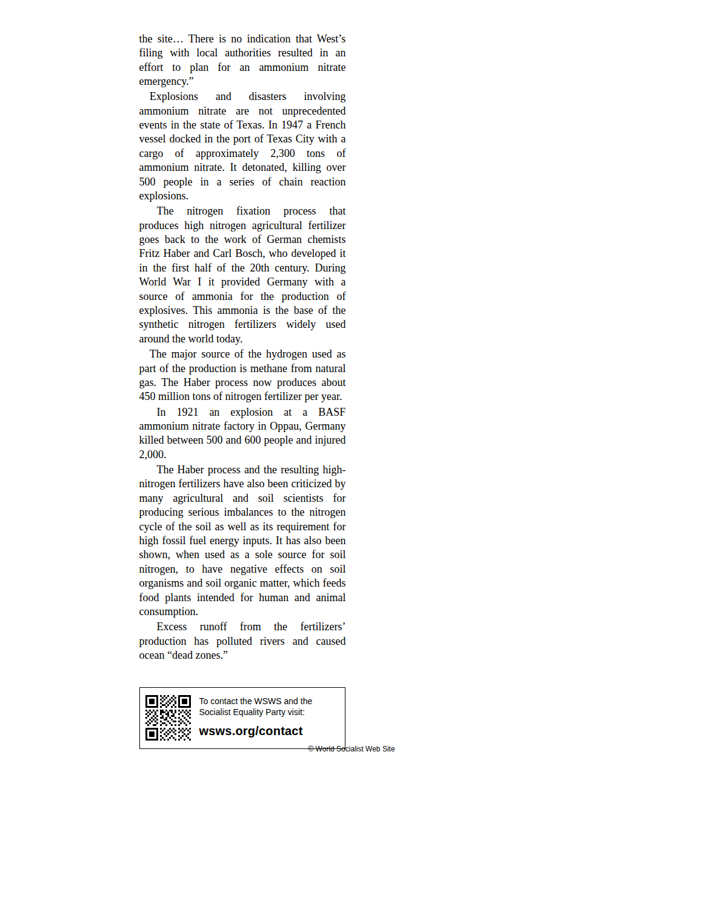the site… There is no indication that West’s filing with local authorities resulted in an effort to plan for an ammonium nitrate emergency.”
Explosions and disasters involving ammonium nitrate are not unprecedented events in the state of Texas. In 1947 a French vessel docked in the port of Texas City with a cargo of approximately 2,300 tons of ammonium nitrate. It detonated, killing over 500 people in a series of chain reaction explosions.
The nitrogen fixation process that produces high nitrogen agricultural fertilizer goes back to the work of German chemists Fritz Haber and Carl Bosch, who developed it in the first half of the 20th century. During World War I it provided Germany with a source of ammonia for the production of explosives. This ammonia is the base of the synthetic nitrogen fertilizers widely used around the world today.
The major source of the hydrogen used as part of the production is methane from natural gas. The Haber process now produces about 450 million tons of nitrogen fertilizer per year.
In 1921 an explosion at a BASF ammonium nitrate factory in Oppau, Germany killed between 500 and 600 people and injured 2,000.
The Haber process and the resulting high-nitrogen fertilizers have also been criticized by many agricultural and soil scientists for producing serious imbalances to the nitrogen cycle of the soil as well as its requirement for high fossil fuel energy inputs. It has also been shown, when used as a sole source for soil nitrogen, to have negative effects on soil organisms and soil organic matter, which feeds food plants intended for human and animal consumption.
Excess runoff from the fertilizers’ production has polluted rivers and caused ocean “dead zones.”
To contact the WSWS and the
Socialist Equality Party visit:
wsws.org/contact
© World Socialist Web Site